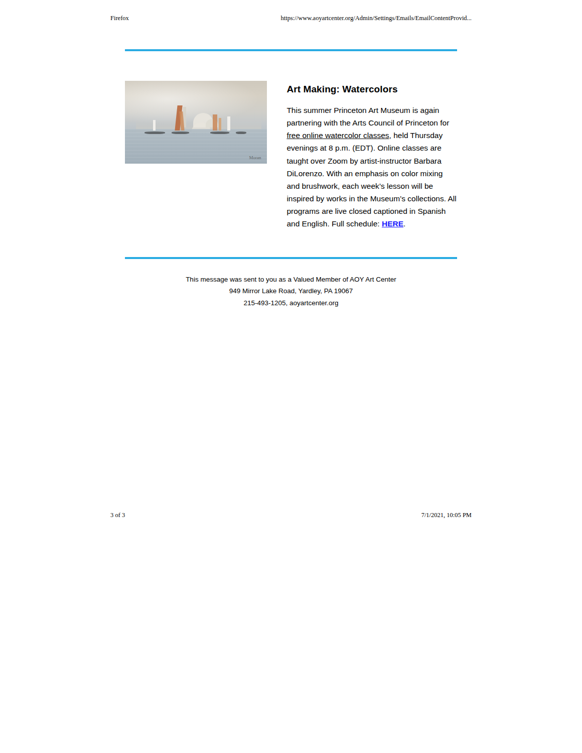Firefox
https://www.aoyartcenter.org/Admin/Settings/Emails/EmailContentProvid...
| Moran | Art Making: Watercolors This summer Princeton Art Museum is again partnering with the Arts Council of Princeton for free online watercolor classes , held Thursday evenings at 8 p.m. (EDT). Online classes are taught over Zoom by artist-instructor Barbara DiLorenzo. With an emphasis on color mixing and brushwork, each week’s lesson will be inspired by works in the Museum’s collections. All programs are live closed captioned in Spanish and English. Full schedule: HERE . |
This message was sent to you as a Valued Member of AOY Art Center
949 Mirror Lake Road, Yardley, PA 19067
215-493-1205, aoyartcenter.org
3 of 3
7/1/2021, 10:05 PM